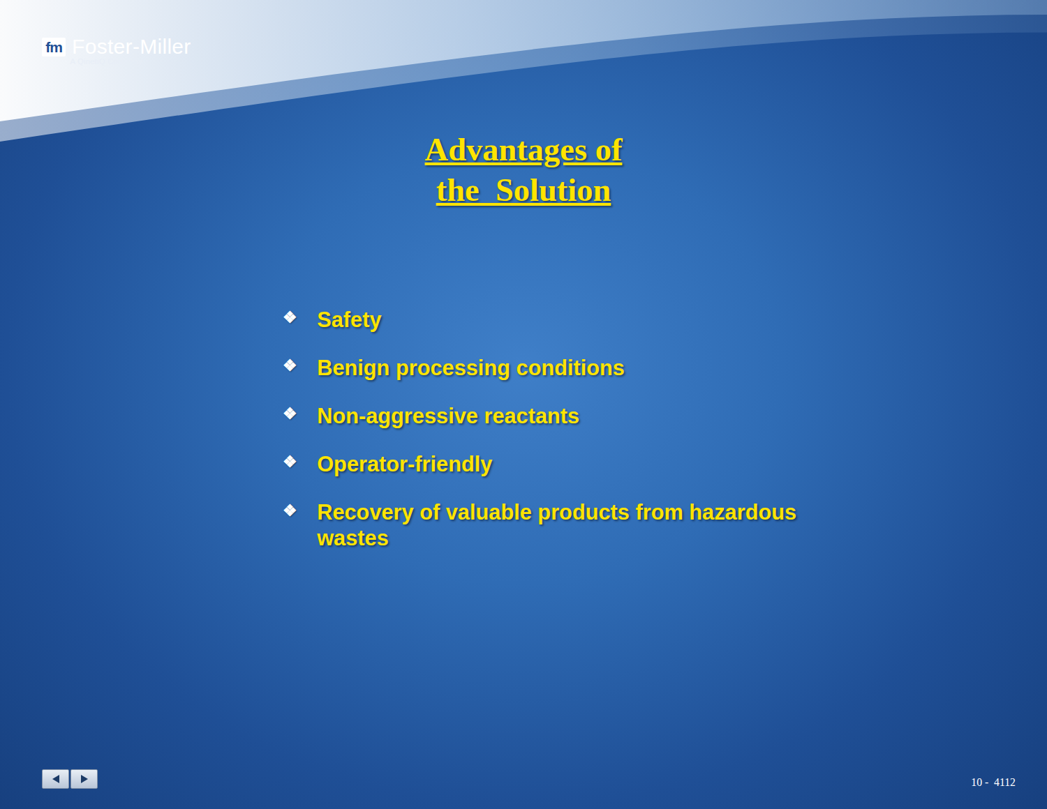fm Foster-Miller A QinetiQ Company
Advantages of
the Solution
Safety
Benign processing conditions
Non-aggressive reactants
Operator-friendly
Recovery of valuable products from hazardous wastes
10 - 4112